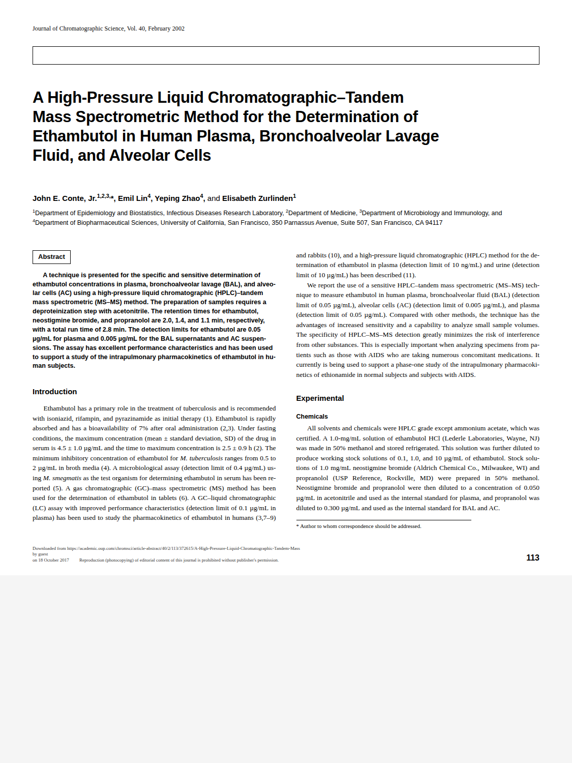Journal of Chromatographic Science, Vol. 40, February 2002
A High-Pressure Liquid Chromatographic–Tandem
Mass Spectrometric Method for the Determination of
Ethambutol in Human Plasma, Bronchoalveolar Lavage
Fluid, and Alveolar Cells
John E. Conte, Jr.1,2,3,*, Emil Lin4, Yeping Zhao4, and Elisabeth Zurlinden1
1Department of Epidemiology and Biostatistics, Infectious Diseases Research Laboratory, 2Department of Medicine, 3Department of Microbiology and Immunology, and 4Department of Biopharmaceutical Sciences, University of California, San Francisco, 350 Parnassus Avenue, Suite 507, San Francisco, CA 94117
Abstract
A technique is presented for the specific and sensitive determination of ethambutol concentrations in plasma, bronchoalveolar lavage (BAL), and alveolar cells (AC) using a high-pressure liquid chromatographic (HPLC)–tandem mass spectrometric (MS–MS) method. The preparation of samples requires a deproteinization step with acetonitrile. The retention times for ethambutol, neostigmine bromide, and propranolol are 2.0, 1.4, and 1.1 min, respectively, with a total run time of 2.8 min. The detection limits for ethambutol are 0.05 µg/mL for plasma and 0.005 µg/mL for the BAL supernatants and AC suspensions. The assay has excellent performance characteristics and has been used to support a study of the intrapulmonary pharmacokinetics of ethambutol in human subjects.
Introduction
Ethambutol has a primary role in the treatment of tuberculosis and is recommended with isoniazid, rifampin, and pyrazinamide as initial therapy (1). Ethambutol is rapidly absorbed and has a bioavailability of 7% after oral administration (2,3). Under fasting conditions, the maximum concentration (mean ± standard deviation, SD) of the drug in serum is 4.5 ± 1.0 µg/mL and the time to maximum concentration is 2.5 ± 0.9 h (2). The minimum inhibitory concentration of ethambutol for M. tuberculosis ranges from 0.5 to 2 µg/mL in broth media (4). A microbiological assay (detection limit of 0.4 µg/mL) using M. smegmatis as the test organism for determining ethambutol in serum has been reported (5). A gas chromatographic (GC)–mass spectrometric (MS) method has been used for the determination of ethambutol in tablets (6). A GC–liquid chromatographic (LC) assay with improved performance characteristics (detection limit of 0.1 µg/mL in plasma) has been used to study the pharmacokinetics of ethambutol in humans (3,7–9) and rabbits (10), and a high-pressure liquid chromatographic (HPLC) method for the determination of ethambutol in plasma (detection limit of 10 ng/mL) and urine (detection limit of 10 µg/mL) has been described (11).
We report the use of a sensitive HPLC–tandem mass spectrometric (MS–MS) technique to measure ethambutol in human plasma, bronchoalveolar fluid (BAL) (detection limit of 0.05 µg/mL), alveolar cells (AC) (detection limit of 0.005 µg/mL), and plasma (detection limit of 0.05 µg/mL). Compared with other methods, the technique has the advantages of increased sensitivity and a capability to analyze small sample volumes. The specificity of HPLC–MS–MS detection greatly minimizes the risk of interference from other substances. This is especially important when analyzing specimens from patients such as those with AIDS who are taking numerous concomitant medications. It currently is being used to support a phase-one study of the intrapulmonary pharmacokinetics of ethionamide in normal subjects and subjects with AIDS.
Experimental
Chemicals
All solvents and chemicals were HPLC grade except ammonium acetate, which was certified. A 1.0-mg/mL solution of ethambutol HCl (Lederle Laboratories, Wayne, NJ) was made in 50% methanol and stored refrigerated. This solution was further diluted to produce working stock solutions of 0.1, 1.0, and 10 µg/mL of ethambutol. Stock solutions of 1.0 mg/mL neostigmine bromide (Aldrich Chemical Co., Milwaukee, WI) and propranolol (USP Reference, Rockville, MD) were prepared in 50% methanol. Neostigmine bromide and propranolol were then diluted to a concentration of 0.050 µg/mL in acetonitrile and used as the internal standard for plasma, and propranolol was diluted to 0.300 µg/mL and used as the internal standard for BAL and AC.
* Author to whom correspondence should be addressed.
Downloaded from https://academic.oup.com/chromsci/article-abstract/40/2/113/372615/A-High-Pressure-Liquid-Chromatographic-Tandem-Mass
by guest
on 18 October 2017 Reproduction (photocopying) of editorial content of this journal is prohibited without publisher's permission.
113